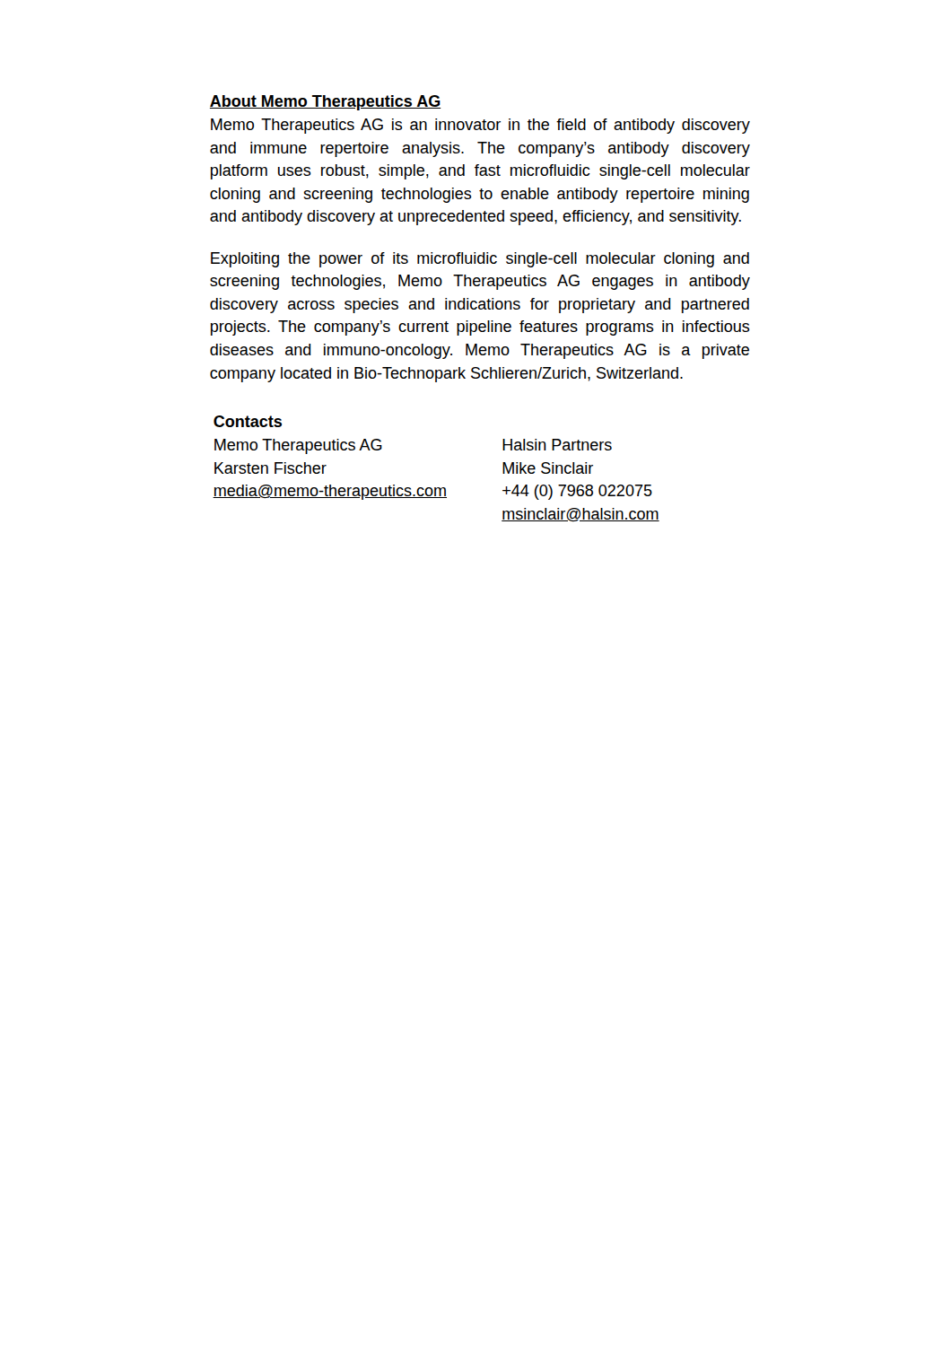About Memo Therapeutics AG
Memo Therapeutics AG is an innovator in the field of antibody discovery and immune repertoire analysis. The company’s antibody discovery platform uses robust, simple, and fast microfluidic single-cell molecular cloning and screening technologies to enable antibody repertoire mining and antibody discovery at unprecedented speed, efficiency, and sensitivity.
Exploiting the power of its microfluidic single-cell molecular cloning and screening technologies, Memo Therapeutics AG engages in antibody discovery across species and indications for proprietary and partnered projects. The company’s current pipeline features programs in infectious diseases and immuno-oncology. Memo Therapeutics AG is a private company located in Bio-Technopark Schlieren/Zurich, Switzerland.
Contacts
| Memo Therapeutics AG | Halsin Partners |
| Karsten Fischer | Mike Sinclair |
| media@memo-therapeutics.com | +44 (0) 7968 022075 |
| | msinclair@halsin.com |